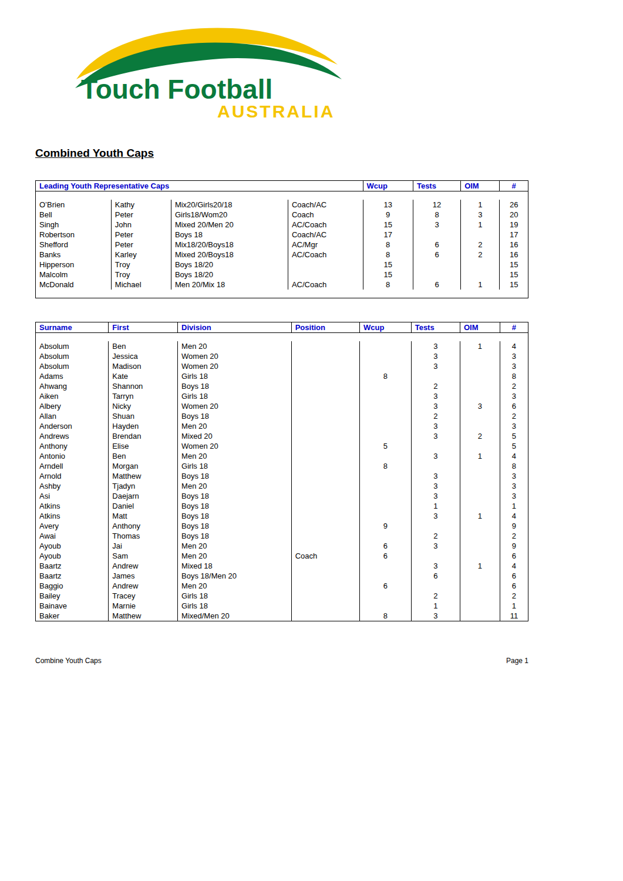Touch Football AUSTRALIA
Combined Youth Caps
| Leading Youth Representative Caps | Wcup | Tests | OIM | # |
| --- | --- | --- | --- | --- |
| O’Brien | Kathy | Mix20/Girls20/18 | Coach/AC | 13 | 12 | 1 | 26 |
| Bell | Peter | Girls18/Wom20 | Coach | 9 | 8 | 3 | 20 |
| Singh | John | Mixed 20/Men 20 | AC/Coach | 15 | 3 | 1 | 19 |
| Robertson | Peter | Boys 18 | Coach/AC | 17 | | | 17 |
| Shefford | Peter | Mix18/20/Boys18 | AC/Mgr | 8 | 6 | 2 | 16 |
| Banks | Karley | Mixed 20/Boys18 | AC/Coach | 8 | 6 | 2 | 16 |
| Hipperson | Troy | Boys 18/20 | | 15 | | | 15 |
| Malcolm | Troy | Boys 18/20 | | 15 | | | 15 |
| McDonald | Michael | Men 20/Mix 18 | AC/Coach | 8 | 6 | 1 | 15 |
| Surname | First | Division | Position | Wcup | Tests | OIM | # |
| --- | --- | --- | --- | --- | --- | --- | --- |
| Absolum | Ben | Men 20 | | | 3 | 1 | 4 |
| Absolum | Jessica | Women 20 | | | 3 | | 3 |
| Absolum | Madison | Women 20 | | | 3 | | 3 |
| Adams | Kate | Girls 18 | | 8 | | | 8 |
| Ahwang | Shannon | Boys 18 | | | 2 | | 2 |
| Aiken | Tarryn | Girls 18 | | | 3 | | 3 |
| Albery | Nicky | Women 20 | | | 3 | 3 | 6 |
| Allan | Shuan | Boys 18 | | | 2 | | 2 |
| Anderson | Hayden | Men 20 | | | 3 | | 3 |
| Andrews | Brendan | Mixed 20 | | | 3 | 2 | 5 |
| Anthony | Elise | Women 20 | | 5 | | | 5 |
| Antonio | Ben | Men 20 | | | 3 | 1 | 4 |
| Arndell | Morgan | Girls 18 | | 8 | | | 8 |
| Arnold | Matthew | Boys 18 | | | 3 | | 3 |
| Ashby | Tjadyn | Men 20 | | | 3 | | 3 |
| Asi | Daejarn | Boys 18 | | | 3 | | 3 |
| Atkins | Daniel | Boys 18 | | | 1 | | 1 |
| Atkins | Matt | Boys 18 | | | 3 | 1 | 4 |
| Avery | Anthony | Boys 18 | | 9 | | | 9 |
| Awai | Thomas | Boys 18 | | | 2 | | 2 |
| Ayoub | Jai | Men 20 | | 6 | 3 | | 9 |
| Ayoub | Sam | Men 20 | Coach | 6 | | | 6 |
| Baartz | Andrew | Mixed 18 | | | 3 | 1 | 4 |
| Baartz | James | Boys 18/Men 20 | | | 6 | | 6 |
| Baggio | Andrew | Men 20 | | 6 | | | 6 |
| Bailey | Tracey | Girls 18 | | | 2 | | 2 |
| Bainave | Marnie | Girls 18 | | | 1 | | 1 |
| Baker | Matthew | Mixed/Men 20 | | 8 | 3 | | 11 |
Combine Youth Caps Page 1